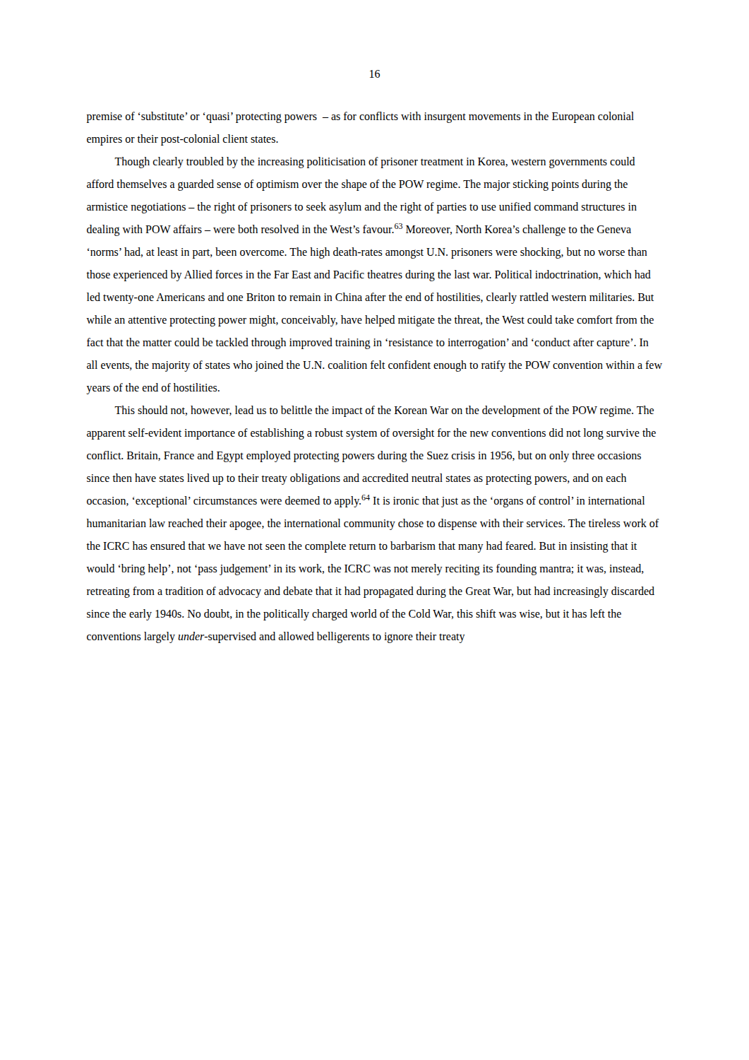16
premise of ‘substitute’ or ‘quasi’ protecting powers – as for conflicts with insurgent movements in the European colonial empires or their post-colonial client states.
Though clearly troubled by the increasing politicisation of prisoner treatment in Korea, western governments could afford themselves a guarded sense of optimism over the shape of the POW regime. The major sticking points during the armistice negotiations – the right of prisoners to seek asylum and the right of parties to use unified command structures in dealing with POW affairs – were both resolved in the West’s favour.63 Moreover, North Korea’s challenge to the Geneva ‘norms’ had, at least in part, been overcome. The high death-rates amongst U.N. prisoners were shocking, but no worse than those experienced by Allied forces in the Far East and Pacific theatres during the last war. Political indoctrination, which had led twenty-one Americans and one Briton to remain in China after the end of hostilities, clearly rattled western militaries. But while an attentive protecting power might, conceivably, have helped mitigate the threat, the West could take comfort from the fact that the matter could be tackled through improved training in ‘resistance to interrogation’ and ‘conduct after capture’. In all events, the majority of states who joined the U.N. coalition felt confident enough to ratify the POW convention within a few years of the end of hostilities.
This should not, however, lead us to belittle the impact of the Korean War on the development of the POW regime. The apparent self-evident importance of establishing a robust system of oversight for the new conventions did not long survive the conflict. Britain, France and Egypt employed protecting powers during the Suez crisis in 1956, but on only three occasions since then have states lived up to their treaty obligations and accredited neutral states as protecting powers, and on each occasion, ‘exceptional’ circumstances were deemed to apply.64 It is ironic that just as the ‘organs of control’ in international humanitarian law reached their apogee, the international community chose to dispense with their services. The tireless work of the ICRC has ensured that we have not seen the complete return to barbarism that many had feared. But in insisting that it would ‘bring help’, not ‘pass judgement’ in its work, the ICRC was not merely reciting its founding mantra; it was, instead, retreating from a tradition of advocacy and debate that it had propagated during the Great War, but had increasingly discarded since the early 1940s. No doubt, in the politically charged world of the Cold War, this shift was wise, but it has left the conventions largely under-supervised and allowed belligerents to ignore their treaty